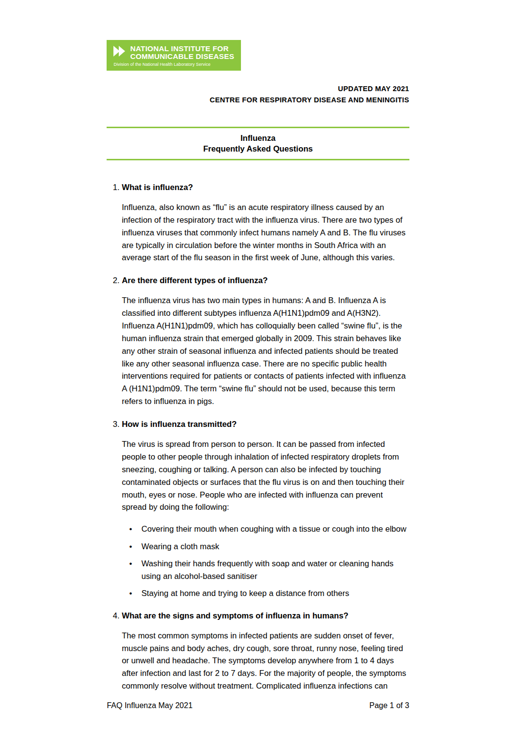National Institute for
Communicable Diseases
Division of the National Health Laboratory Service
Updated May 2021
Centre for Respiratory Disease and Meningitis
Influenza
Frequently Asked Questions
What is influenza?
Influenza, also known as “flu” is an acute respiratory illness caused by an infection of the respiratory tract with the influenza virus. There are two types of influenza viruses that commonly infect humans namely A and B. The flu viruses are typically in circulation before the winter months in South Africa with an average start of the flu season in the first week of June, although this varies.
Are there different types of influenza?
The influenza virus has two main types in humans: A and B. Influenza A is classified into different subtypes influenza A(H1N1)pdm09 and A(H3N2). Influenza A(H1N1)pdm09, which has colloquially been called “swine flu”, is the human influenza strain that emerged globally in 2009. This strain behaves like any other strain of seasonal influenza and infected patients should be treated like any other seasonal influenza case. There are no specific public health interventions required for patients or contacts of patients infected with influenza A (H1N1)pdm09. The term “swine flu” should not be used, because this term refers to influenza in pigs.
How is influenza transmitted?
The virus is spread from person to person. It can be passed from infected people to other people through inhalation of infected respiratory droplets from sneezing, coughing or talking. A person can also be infected by touching contaminated objects or surfaces that the flu virus is on and then touching their mouth, eyes or nose. People who are infected with influenza can prevent spread by doing the following:
Covering their mouth when coughing with a tissue or cough into the elbow
Wearing a cloth mask
Washing their hands frequently with soap and water or cleaning hands using an alcohol-based sanitiser
Staying at home and trying to keep a distance from others
What are the signs and symptoms of influenza in humans?
The most common symptoms in infected patients are sudden onset of fever, muscle pains and body aches, dry cough, sore throat, runny nose, feeling tired or unwell and headache. The symptoms develop anywhere from 1 to 4 days after infection and last for 2 to 7 days. For the majority of people, the symptoms commonly resolve without treatment. Complicated influenza infections can
FAQ Influenza May 2021
Page 1 of 3